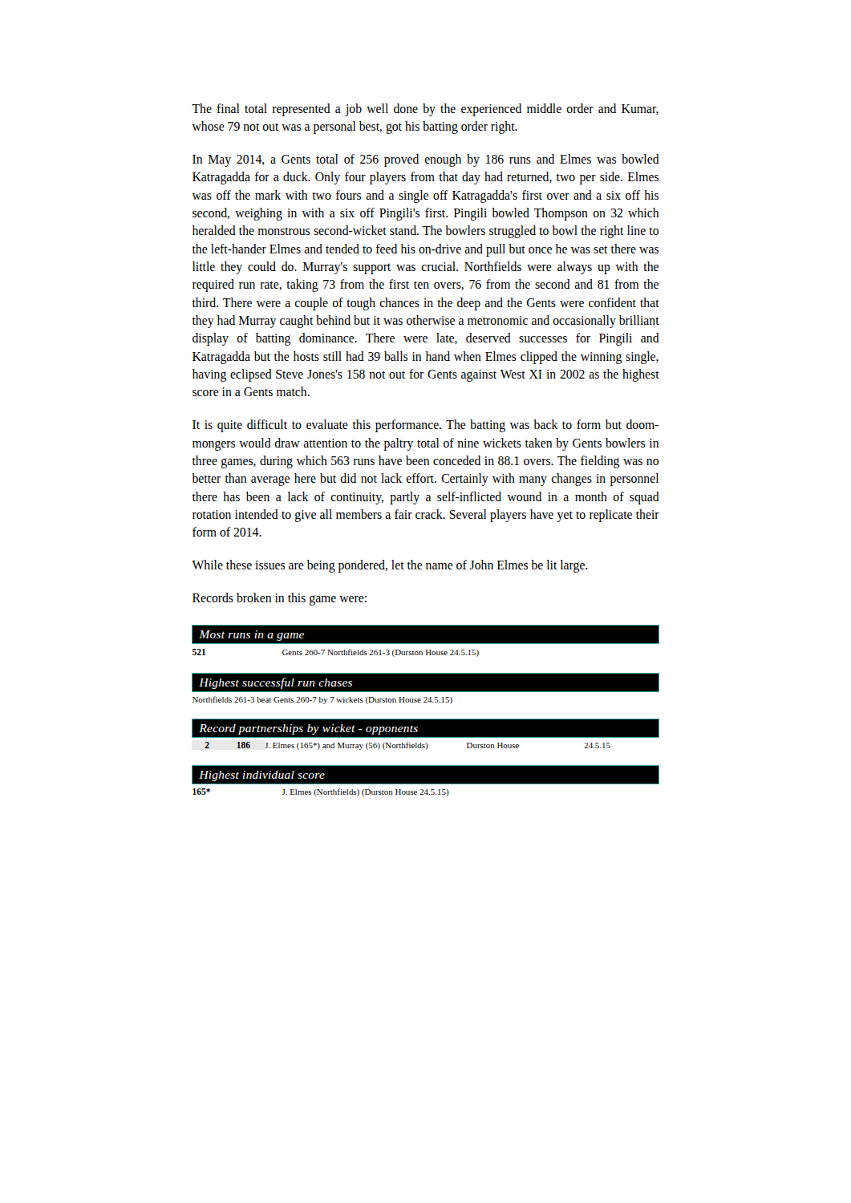The final total represented a job well done by the experienced middle order and Kumar, whose 79 not out was a personal best, got his batting order right.
In May 2014, a Gents total of 256 proved enough by 186 runs and Elmes was bowled Katragadda for a duck. Only four players from that day had returned, two per side. Elmes was off the mark with two fours and a single off Katragadda's first over and a six off his second, weighing in with a six off Pingili's first. Pingili bowled Thompson on 32 which heralded the monstrous second-wicket stand. The bowlers struggled to bowl the right line to the left-hander Elmes and tended to feed his on-drive and pull but once he was set there was little they could do. Murray's support was crucial. Northfields were always up with the required run rate, taking 73 from the first ten overs, 76 from the second and 81 from the third. There were a couple of tough chances in the deep and the Gents were confident that they had Murray caught behind but it was otherwise a metronomic and occasionally brilliant display of batting dominance. There were late, deserved successes for Pingili and Katragadda but the hosts still had 39 balls in hand when Elmes clipped the winning single, having eclipsed Steve Jones's 158 not out for Gents against West XI in 2002 as the highest score in a Gents match.
It is quite difficult to evaluate this performance. The batting was back to form but doom-mongers would draw attention to the paltry total of nine wickets taken by Gents bowlers in three games, during which 563 runs have been conceded in 88.1 overs. The fielding was no better than average here but did not lack effort. Certainly with many changes in personnel there has been a lack of continuity, partly a self-inflicted wound in a month of squad rotation intended to give all members a fair crack. Several players have yet to replicate their form of 2014.
While these issues are being pondered, let the name of John Elmes be lit large.
Records broken in this game were:
Most runs in a game
521 Gents 260-7 Northfields 261-3 (Durston House 24.5.15)
Highest successful run chases
Northfields 261-3 beat Gents 260-7 by 7 wickets (Durston House 24.5.15)
Record partnerships by wicket - opponents
| 2 | 186 | J. Elmes (165*) and Murray (56) (Northfields) | Durston House | 24.5.15 |
Highest individual score
165*J. Elmes (Northfields) (Durston House 24.5.15)